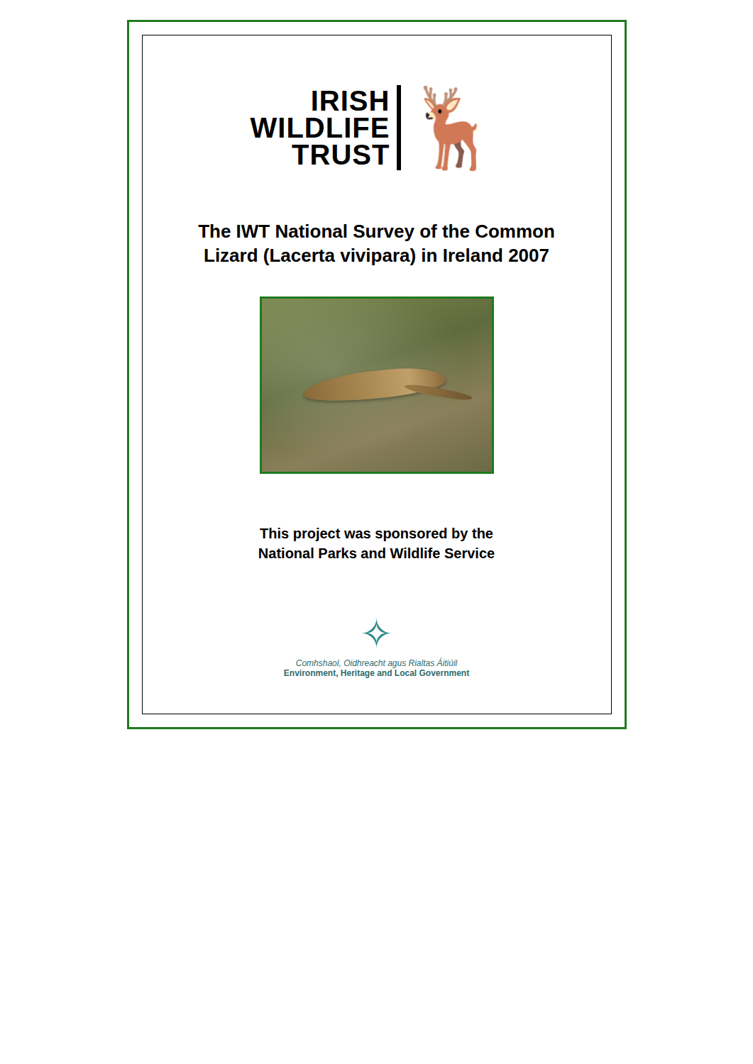IRISH WILDLIFE TRUST 🦌
The IWT National Survey of the Common Lizard (Lacerta vivipara) in Ireland 2007
This project was sponsored by the
National Parks and Wildlife Service
✧
Comhshaol, Oidhreacht agus Rialtas Áitiúil
Environment, Heritage and Local Government